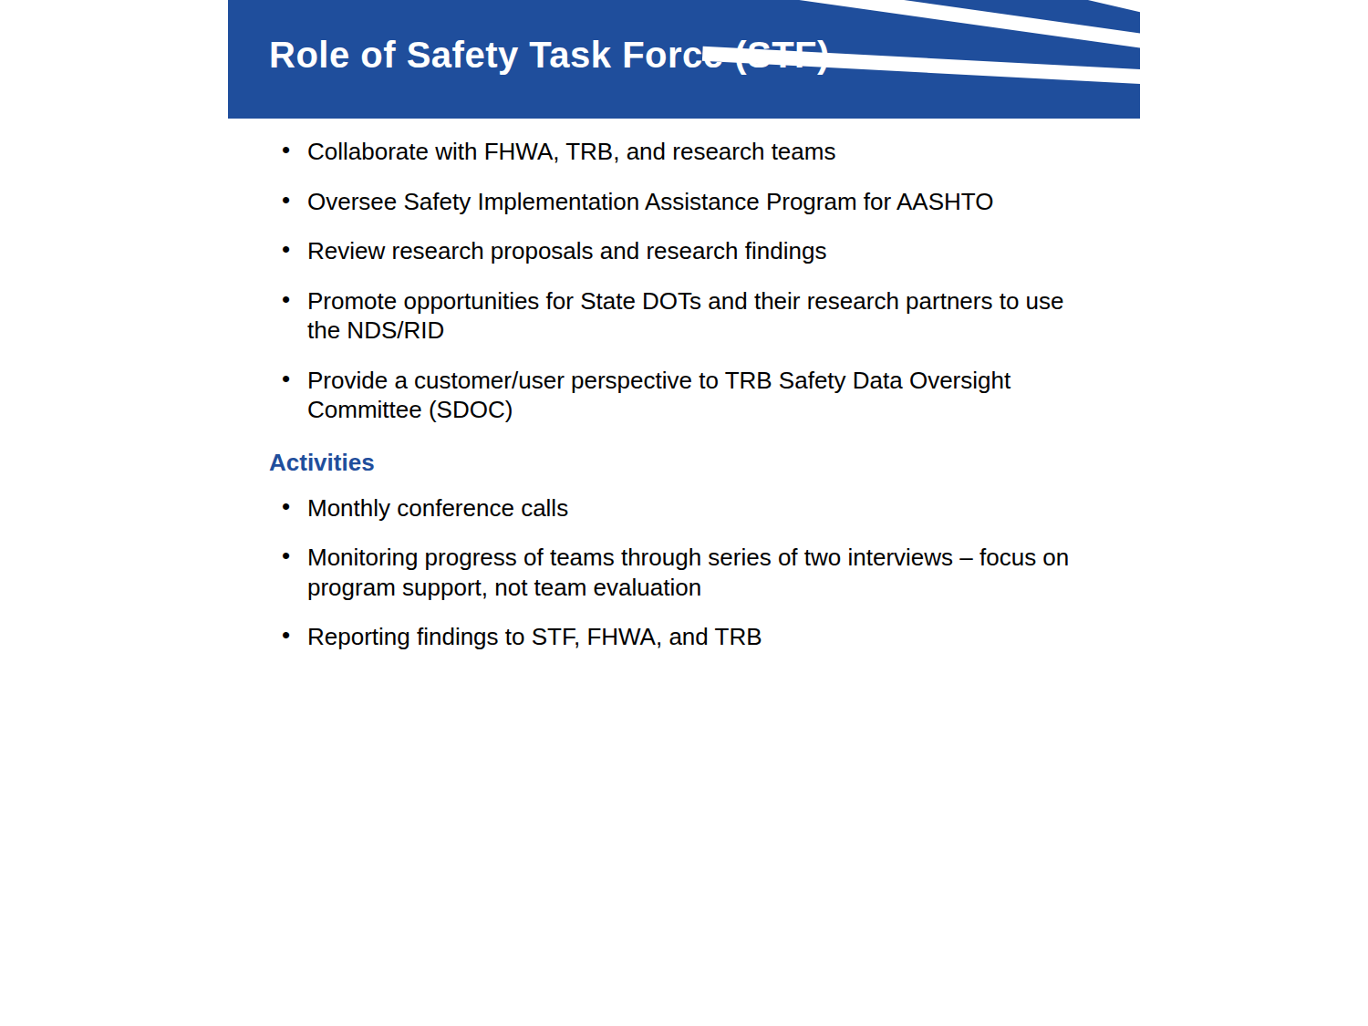Role of Safety Task Force (STF)
Collaborate with FHWA, TRB, and research teams
Oversee Safety Implementation Assistance Program for AASHTO
Review research proposals and research findings
Promote opportunities for State DOTs and their research partners to use the NDS/RID
Provide a customer/user perspective to TRB Safety Data Oversight Committee (SDOC)
Activities
Monthly conference calls
Monitoring progress of teams through series of two interviews – focus on program support, not team evaluation
Reporting findings to STF, FHWA, and TRB